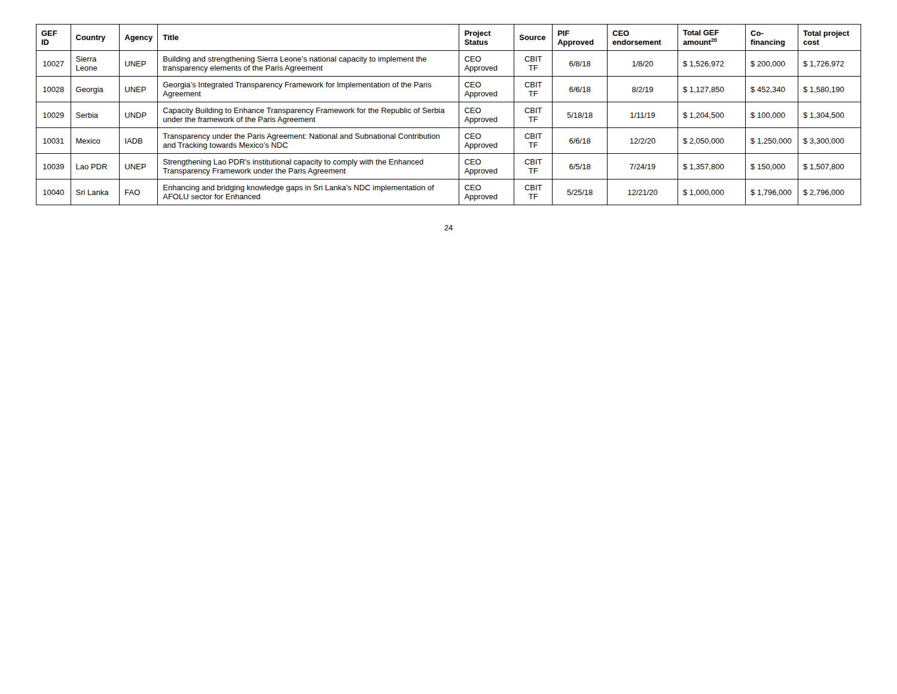| GEF ID | Country | Agency | Title | Project Status | Source | PIF Approved | CEO endorsement | Total GEF amount 20 | Co-financing | Total project cost |
| --- | --- | --- | --- | --- | --- | --- | --- | --- | --- | --- |
| 10027 | Sierra Leone | UNEP | Building and strengthening Sierra Leone’s national capacity to implement the transparency elements of the Paris Agreement | CEO Approved | CBIT TF | 6/8/18 | 1/8/20 | $ 1,526,972 | $ 200,000 | $ 1,726,972 |
| 10028 | Georgia | UNEP | Georgia’s Integrated Transparency Framework for Implementation of the Paris Agreement | CEO Approved | CBIT TF | 6/6/18 | 8/2/19 | $ 1,127,850 | $ 452,340 | $ 1,580,190 |
| 10029 | Serbia | UNDP | Capacity Building to Enhance Transparency Framework for the Republic of Serbia under the framework of the Paris Agreement | CEO Approved | CBIT TF | 5/18/18 | 1/11/19 | $ 1,204,500 | $ 100,000 | $ 1,304,500 |
| 10031 | Mexico | IADB | Transparency under the Paris Agreement: National and Subnational Contribution and Tracking towards Mexico’s NDC | CEO Approved | CBIT TF | 6/6/18 | 12/2/20 | $ 2,050,000 | $ 1,250,000 | $ 3,300,000 |
| 10039 | Lao PDR | UNEP | Strengthening Lao PDR's institutional capacity to comply with the Enhanced Transparency Framework under the Paris Agreement | CEO Approved | CBIT TF | 6/5/18 | 7/24/19 | $ 1,357,800 | $ 150,000 | $ 1,507,800 |
| 10040 | Sri Lanka | FAO | Enhancing and bridging knowledge gaps in Sri Lanka's NDC implementation of AFOLU sector for Enhanced | CEO Approved | CBIT TF | 5/25/18 | 12/21/20 | $ 1,000,000 | $ 1,796,000 | $ 2,796,000 |
24